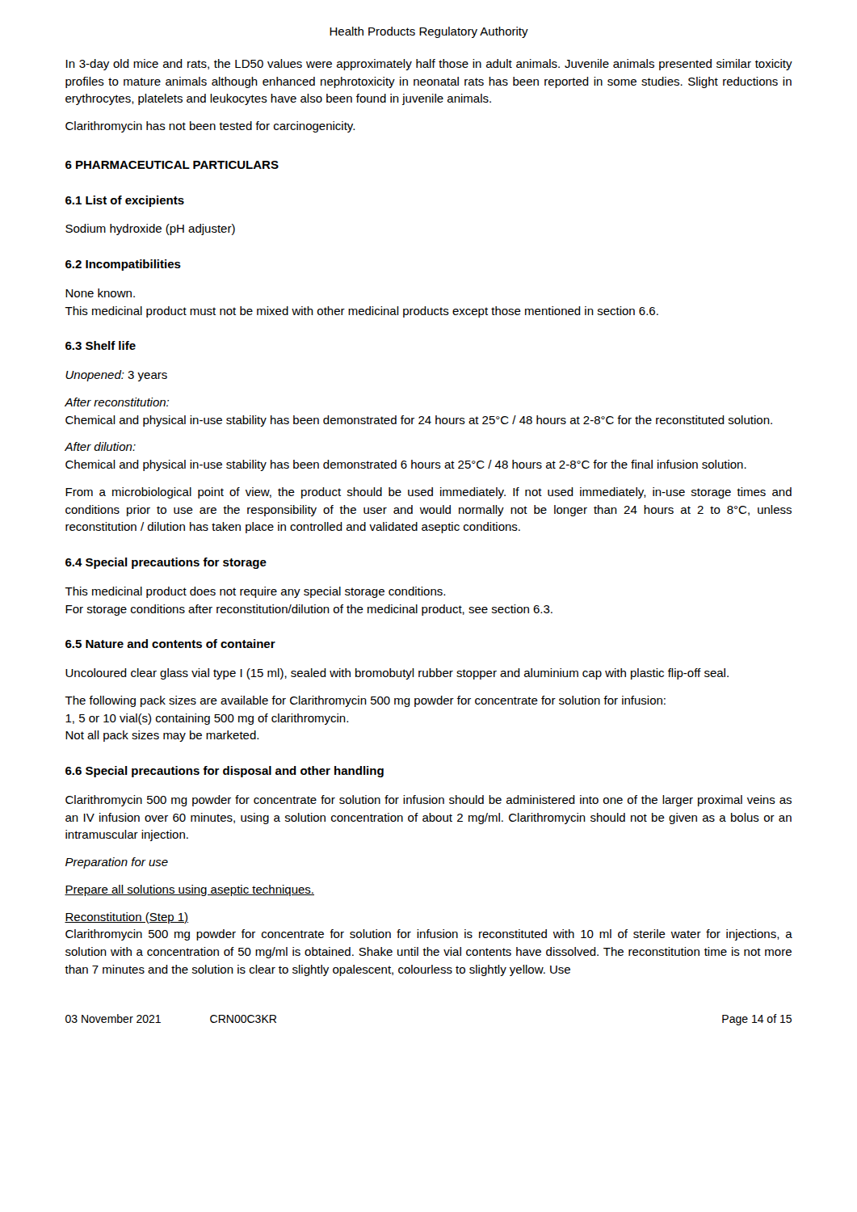Health Products Regulatory Authority
In 3-day old mice and rats, the LD50 values were approximately half those in adult animals. Juvenile animals presented similar toxicity profiles to mature animals although enhanced nephrotoxicity in neonatal rats has been reported in some studies. Slight reductions in erythrocytes, platelets and leukocytes have also been found in juvenile animals.
Clarithromycin has not been tested for carcinogenicity.
6 PHARMACEUTICAL PARTICULARS
6.1 List of excipients
Sodium hydroxide (pH adjuster)
6.2 Incompatibilities
None known.
This medicinal product must not be mixed with other medicinal products except those mentioned in section 6.6.
6.3 Shelf life
Unopened: 3 years
After reconstitution:
Chemical and physical in-use stability has been demonstrated for 24 hours at 25°C / 48 hours at 2-8°C for the reconstituted solution.
After dilution:
Chemical and physical in-use stability has been demonstrated 6 hours at 25°C / 48 hours at 2-8°C for the final infusion solution.
From a microbiological point of view, the product should be used immediately. If not used immediately, in-use storage times and conditions prior to use are the responsibility of the user and would normally not be longer than 24 hours at 2 to 8°C, unless reconstitution / dilution has taken place in controlled and validated aseptic conditions.
6.4 Special precautions for storage
This medicinal product does not require any special storage conditions.
For storage conditions after reconstitution/dilution of the medicinal product, see section 6.3.
6.5 Nature and contents of container
Uncoloured clear glass vial type I (15 ml), sealed with bromobutyl rubber stopper and aluminium cap with plastic flip-off seal.
The following pack sizes are available for Clarithromycin 500 mg powder for concentrate for solution for infusion:
1, 5 or 10 vial(s) containing 500 mg of clarithromycin.
Not all pack sizes may be marketed.
6.6 Special precautions for disposal and other handling
Clarithromycin 500 mg powder for concentrate for solution for infusion should be administered into one of the larger proximal veins as an IV infusion over 60 minutes, using a solution concentration of about 2 mg/ml. Clarithromycin should not be given as a bolus or an intramuscular injection.
Preparation for use
Prepare all solutions using aseptic techniques.
Reconstitution (Step 1)
Clarithromycin 500 mg powder for concentrate for solution for infusion is reconstituted with 10 ml of sterile water for injections, a solution with a concentration of 50 mg/ml is obtained. Shake until the vial contents have dissolved. The reconstitution time is not more than 7 minutes and the solution is clear to slightly opalescent, colourless to slightly yellow. Use
03 November 2021 CRN00C3KR Page 14 of 15